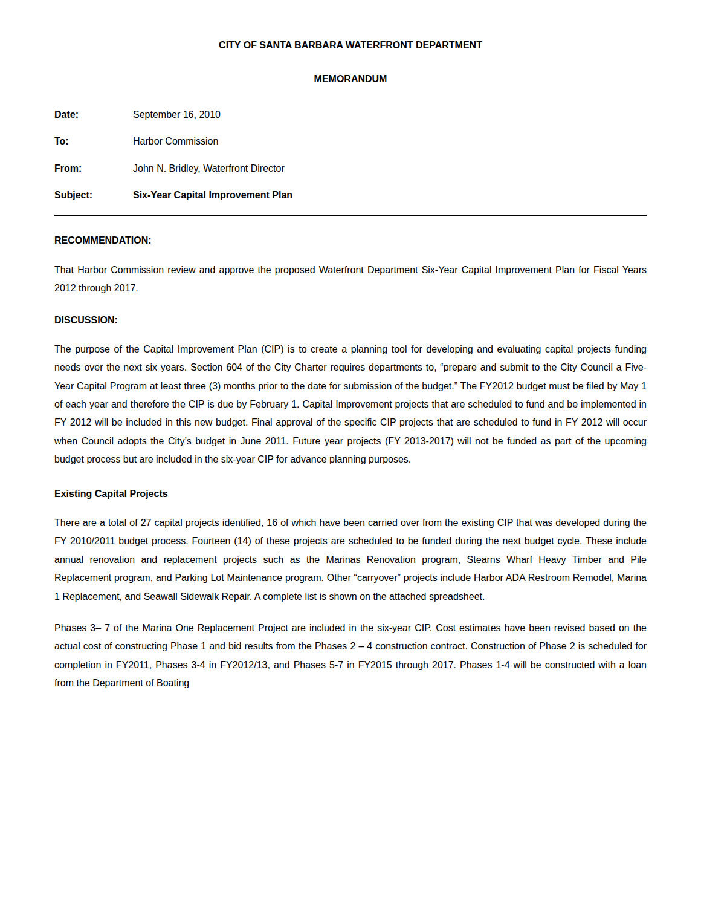CITY OF SANTA BARBARA WATERFRONT DEPARTMENT
MEMORANDUM
| Date: | September 16, 2010 |
| To: | Harbor Commission |
| From: | John N. Bridley, Waterfront Director |
| Subject: | Six-Year Capital Improvement Plan |
RECOMMENDATION:
That Harbor Commission review and approve the proposed Waterfront Department Six-Year Capital Improvement Plan for Fiscal Years 2012 through 2017.
DISCUSSION:
The purpose of the Capital Improvement Plan (CIP) is to create a planning tool for developing and evaluating capital projects funding needs over the next six years. Section 604 of the City Charter requires departments to, “prepare and submit to the City Council a Five-Year Capital Program at least three (3) months prior to the date for submission of the budget.” The FY2012 budget must be filed by May 1 of each year and therefore the CIP is due by February 1. Capital Improvement projects that are scheduled to fund and be implemented in FY 2012 will be included in this new budget. Final approval of the specific CIP projects that are scheduled to fund in FY 2012 will occur when Council adopts the City’s budget in June 2011. Future year projects (FY 2013-2017) will not be funded as part of the upcoming budget process but are included in the six-year CIP for advance planning purposes.
Existing Capital Projects
There are a total of 27 capital projects identified, 16 of which have been carried over from the existing CIP that was developed during the FY 2010/2011 budget process. Fourteen (14) of these projects are scheduled to be funded during the next budget cycle. These include annual renovation and replacement projects such as the Marinas Renovation program, Stearns Wharf Heavy Timber and Pile Replacement program, and Parking Lot Maintenance program. Other “carryover” projects include Harbor ADA Restroom Remodel, Marina 1 Replacement, and Seawall Sidewalk Repair. A complete list is shown on the attached spreadsheet.
Phases 3– 7 of the Marina One Replacement Project are included in the six-year CIP. Cost estimates have been revised based on the actual cost of constructing Phase 1 and bid results from the Phases 2 – 4 construction contract. Construction of Phase 2 is scheduled for completion in FY2011, Phases 3-4 in FY2012/13, and Phases 5-7 in FY2015 through 2017. Phases 1-4 will be constructed with a loan from the Department of Boating